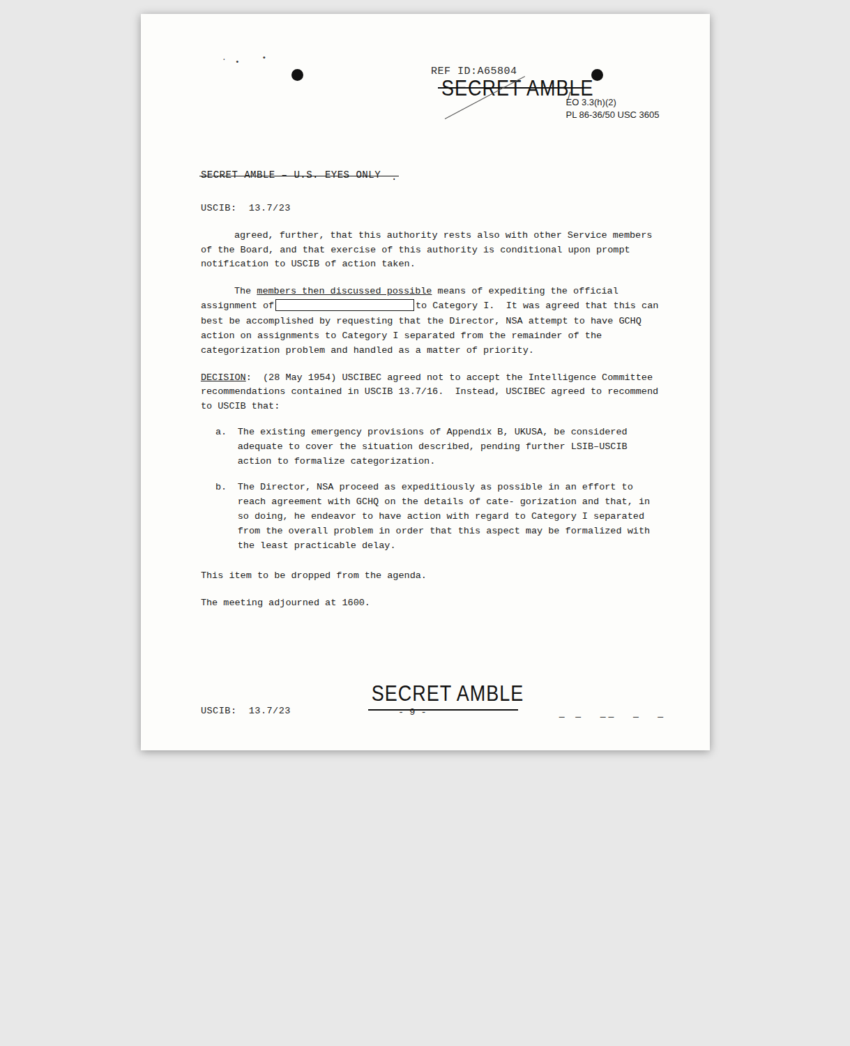. • •
REF ID:A65804
SECRET AMBLE
/
EO 3.3(h)(2)
PL 86-36/50 USC 3605
SECRET AMBLE – U.S. EYES ONLY .
USCIB: 13.7/23
agreed, further, that this authority rests also with other Service members of the Board, and that exercise of this authority is conditional upon prompt notification to USCIB of action taken.
The members then discussed possible means of expediting the official assignment of to Category I. It was agreed that this can best be accomplished by requesting that the Director, NSA attempt to have GCHQ action on assignments to Category I separated from the remainder of the categorization problem and handled as a matter of priority.
DECISION: (28 May 1954) USCIBEC agreed not to accept the Intelligence Committee recommendations contained in USCIB 13.7/16. Instead, USCIBEC agreed to recommend to USCIB that:
a. The existing emergency provisions of Appendix B, UKUSA, be considered adequate to cover the situation described, pending further LSIB–USCIB action to formalize categorization.
b. The Director, NSA proceed as expeditiously as possible in an effort to reach agreement with GCHQ on the details of cate- gorization and that, in so doing, he endeavor to have action with regard to Category I separated from the overall problem in order that this aspect may be formalized with the least practicable delay.
This item to be dropped from the agenda.
The meeting adjourned at 1600.
USCIB: 13.7/23
SECRET AMBLE
- 9 -
— — —— — —